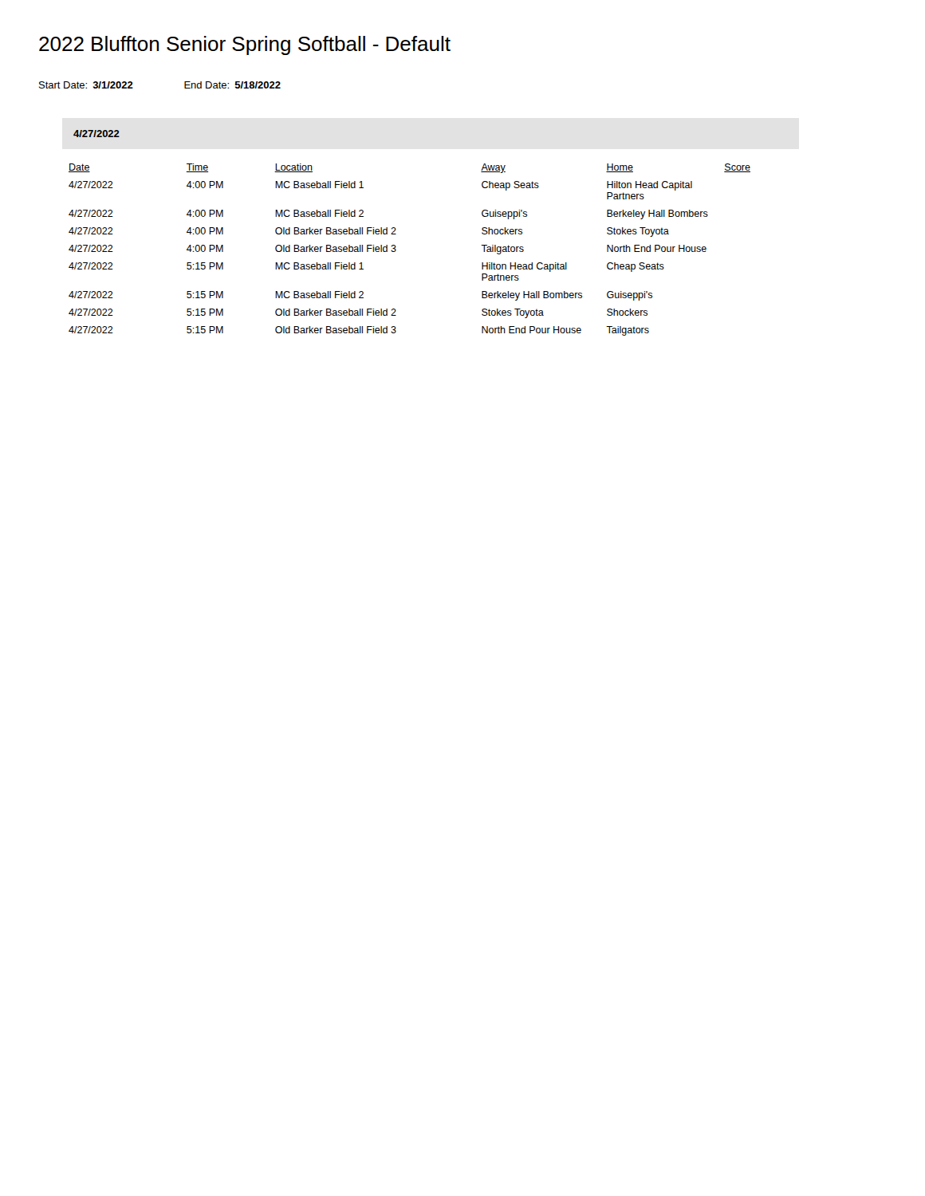2022 Bluffton Senior Spring Softball - Default
Start Date: 3/1/2022 End Date: 5/18/2022
4/27/2022
| Date | Time | Location | Away | Home | Score |
| --- | --- | --- | --- | --- | --- |
| 4/27/2022 | 4:00 PM | MC Baseball Field 1 | Cheap Seats | Hilton Head Capital Partners | |
| 4/27/2022 | 4:00 PM | MC Baseball Field 2 | Guiseppi's | Berkeley Hall Bombers | |
| 4/27/2022 | 4:00 PM | Old Barker Baseball Field 2 | Shockers | Stokes Toyota | |
| 4/27/2022 | 4:00 PM | Old Barker Baseball Field 3 | Tailgators | North End Pour House | |
| 4/27/2022 | 5:15 PM | MC Baseball Field 1 | Hilton Head Capital Partners | Cheap Seats | |
| 4/27/2022 | 5:15 PM | MC Baseball Field 2 | Berkeley Hall Bombers | Guiseppi's | |
| 4/27/2022 | 5:15 PM | Old Barker Baseball Field 2 | Stokes Toyota | Shockers | |
| 4/27/2022 | 5:15 PM | Old Barker Baseball Field 3 | North End Pour House | Tailgators | |